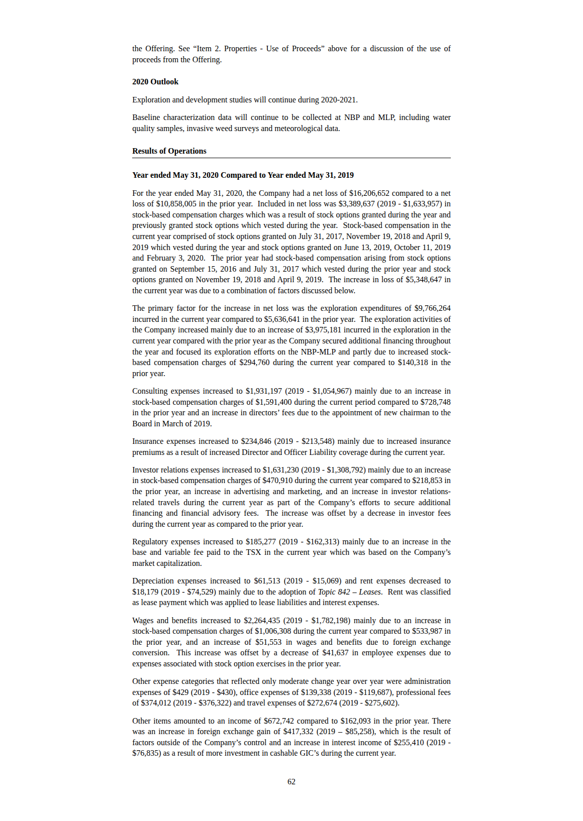the Offering. See “Item 2. Properties - Use of Proceeds” above for a discussion of the use of proceeds from the Offering.
2020 Outlook
Exploration and development studies will continue during 2020-2021.
Baseline characterization data will continue to be collected at NBP and MLP, including water quality samples, invasive weed surveys and meteorological data.
Results of Operations
Year ended May 31, 2020 Compared to Year ended May 31, 2019
For the year ended May 31, 2020, the Company had a net loss of $16,206,652 compared to a net loss of $10,858,005 in the prior year. Included in net loss was $3,389,637 (2019 - $1,633,957) in stock-based compensation charges which was a result of stock options granted during the year and previously granted stock options which vested during the year. Stock-based compensation in the current year comprised of stock options granted on July 31, 2017, November 19, 2018 and April 9, 2019 which vested during the year and stock options granted on June 13, 2019, October 11, 2019 and February 3, 2020. The prior year had stock-based compensation arising from stock options granted on September 15, 2016 and July 31, 2017 which vested during the prior year and stock options granted on November 19, 2018 and April 9, 2019. The increase in loss of $5,348,647 in the current year was due to a combination of factors discussed below.
The primary factor for the increase in net loss was the exploration expenditures of $9,766,264 incurred in the current year compared to $5,636,641 in the prior year. The exploration activities of the Company increased mainly due to an increase of $3,975,181 incurred in the exploration in the current year compared with the prior year as the Company secured additional financing throughout the year and focused its exploration efforts on the NBP-MLP and partly due to increased stock-based compensation charges of $294,760 during the current year compared to $140,318 in the prior year.
Consulting expenses increased to $1,931,197 (2019 - $1,054,967) mainly due to an increase in stock-based compensation charges of $1,591,400 during the current period compared to $728,748 in the prior year and an increase in directors’ fees due to the appointment of new chairman to the Board in March of 2019.
Insurance expenses increased to $234,846 (2019 - $213,548) mainly due to increased insurance premiums as a result of increased Director and Officer Liability coverage during the current year.
Investor relations expenses increased to $1,631,230 (2019 - $1,308,792) mainly due to an increase in stock-based compensation charges of $470,910 during the current year compared to $218,853 in the prior year, an increase in advertising and marketing, and an increase in investor relations-related travels during the current year as part of the Company’s efforts to secure additional financing and financial advisory fees. The increase was offset by a decrease in investor fees during the current year as compared to the prior year.
Regulatory expenses increased to $185,277 (2019 - $162,313) mainly due to an increase in the base and variable fee paid to the TSX in the current year which was based on the Company’s market capitalization.
Depreciation expenses increased to $61,513 (2019 - $15,069) and rent expenses decreased to $18,179 (2019 - $74,529) mainly due to the adoption of Topic 842 – Leases. Rent was classified as lease payment which was applied to lease liabilities and interest expenses.
Wages and benefits increased to $2,264,435 (2019 - $1,782,198) mainly due to an increase in stock-based compensation charges of $1,006,308 during the current year compared to $533,987 in the prior year, and an increase of $51,553 in wages and benefits due to foreign exchange conversion. This increase was offset by a decrease of $41,637 in employee expenses due to expenses associated with stock option exercises in the prior year.
Other expense categories that reflected only moderate change year over year were administration expenses of $429 (2019 - $430), office expenses of $139,338 (2019 - $119,687), professional fees of $374,012 (2019 - $376,322) and travel expenses of $272,674 (2019 - $275,602).
Other items amounted to an income of $672,742 compared to $162,093 in the prior year. There was an increase in foreign exchange gain of $417,332 (2019 – $85,258), which is the result of factors outside of the Company’s control and an increase in interest income of $255,410 (2019 - $76,835) as a result of more investment in cashable GIC’s during the current year.
62